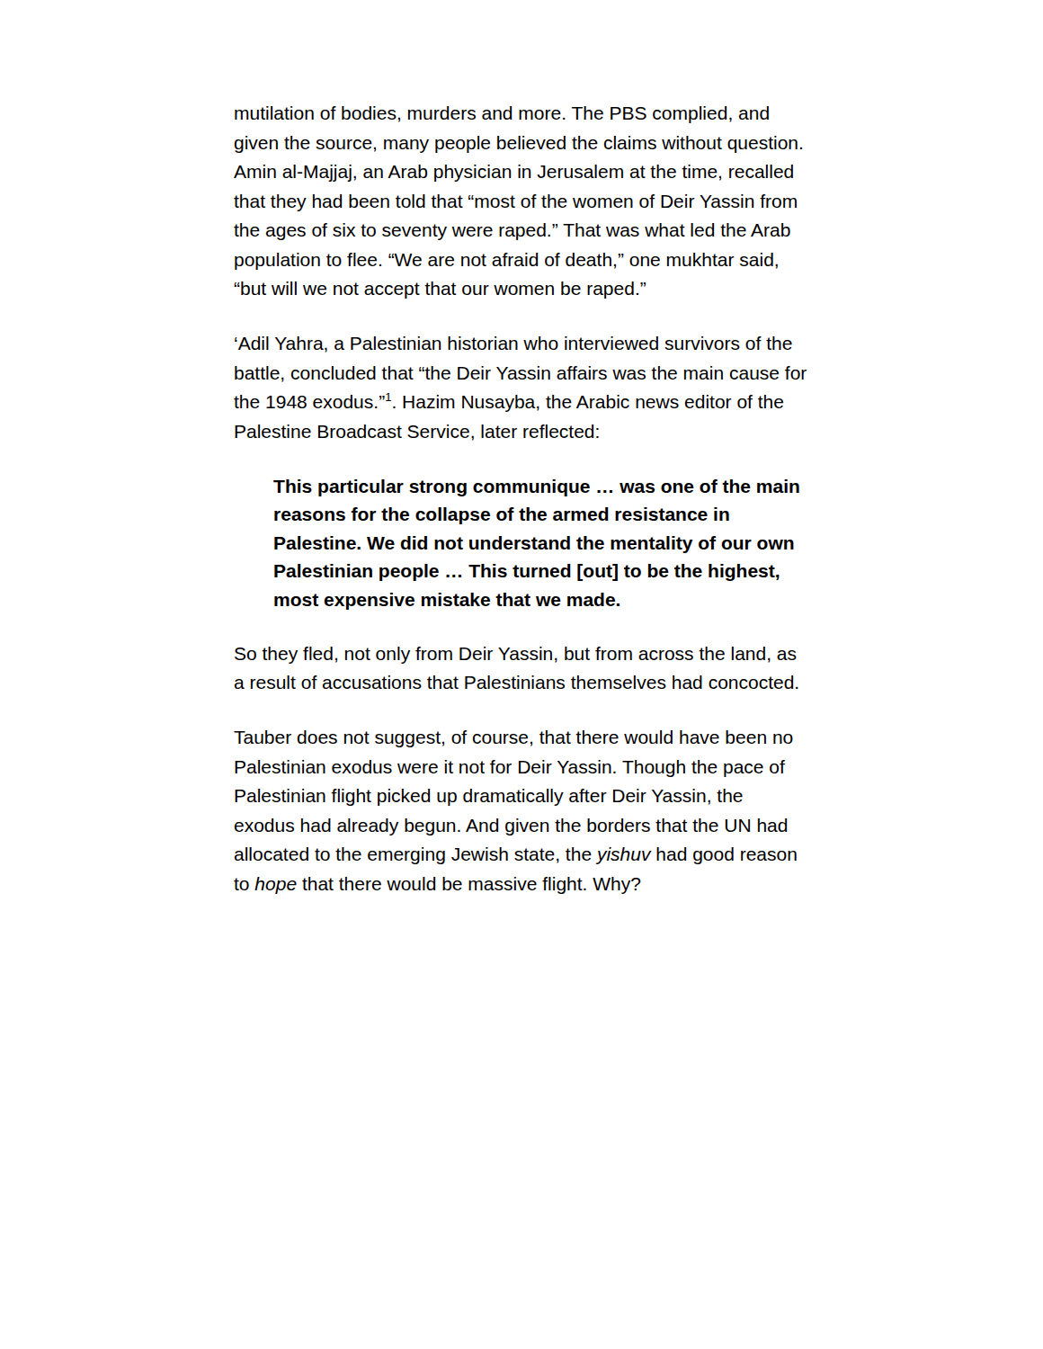mutilation of bodies, murders and more. The PBS complied, and given the source, many people believed the claims without question. Amin al-Majjaj, an Arab physician in Jerusalem at the time, recalled that they had been told that “most of the women of Deir Yassin from the ages of six to seventy were raped.” That was what led the Arab population to flee. “We are not afraid of death,” one mukhtar said, “but will we not accept that our women be raped.”
‘Adil Yahra, a Palestinian historian who interviewed survivors of the battle, concluded that “the Deir Yassin affairs was the main cause for the 1948 exodus.”1. Hazim Nusayba, the Arabic news editor of the Palestine Broadcast Service, later reflected:
This particular strong communique … was one of the main reasons for the collapse of the armed resistance in Palestine. We did not understand the mentality of our own Palestinian people … This turned [out] to be the highest, most expensive mistake that we made.
So they fled, not only from Deir Yassin, but from across the land, as a result of accusations that Palestinians themselves had concocted.
Tauber does not suggest, of course, that there would have been no Palestinian exodus were it not for Deir Yassin. Though the pace of Palestinian flight picked up dramatically after Deir Yassin, the exodus had already begun. And given the borders that the UN had allocated to the emerging Jewish state, the yishuv had good reason to hope that there would be massive flight. Why?